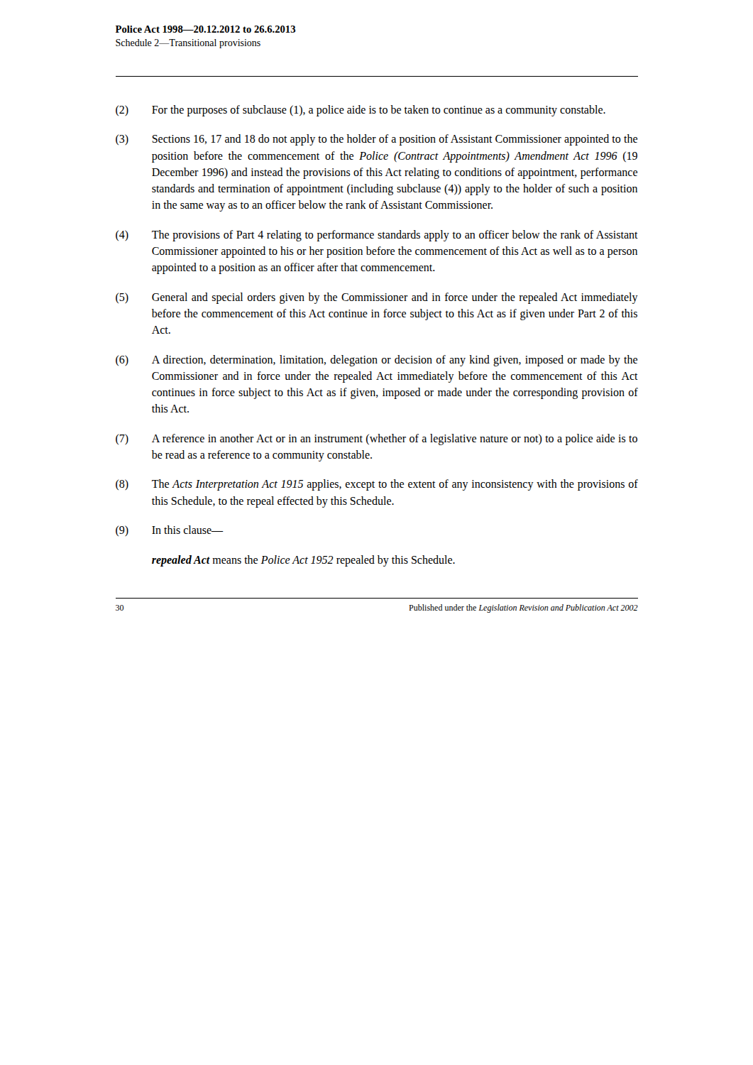Police Act 1998—20.12.2012 to 26.6.2013
Schedule 2—Transitional provisions
(2) For the purposes of subclause (1), a police aide is to be taken to continue as a community constable.
(3) Sections 16, 17 and 18 do not apply to the holder of a position of Assistant Commissioner appointed to the position before the commencement of the Police (Contract Appointments) Amendment Act 1996 (19 December 1996) and instead the provisions of this Act relating to conditions of appointment, performance standards and termination of appointment (including subclause (4)) apply to the holder of such a position in the same way as to an officer below the rank of Assistant Commissioner.
(4) The provisions of Part 4 relating to performance standards apply to an officer below the rank of Assistant Commissioner appointed to his or her position before the commencement of this Act as well as to a person appointed to a position as an officer after that commencement.
(5) General and special orders given by the Commissioner and in force under the repealed Act immediately before the commencement of this Act continue in force subject to this Act as if given under Part 2 of this Act.
(6) A direction, determination, limitation, delegation or decision of any kind given, imposed or made by the Commissioner and in force under the repealed Act immediately before the commencement of this Act continues in force subject to this Act as if given, imposed or made under the corresponding provision of this Act.
(7) A reference in another Act or in an instrument (whether of a legislative nature or not) to a police aide is to be read as a reference to a community constable.
(8) The Acts Interpretation Act 1915 applies, except to the extent of any inconsistency with the provisions of this Schedule, to the repeal effected by this Schedule.
(9) In this clause—
repealed Act means the Police Act 1952 repealed by this Schedule.
30 Published under the Legislation Revision and Publication Act 2002